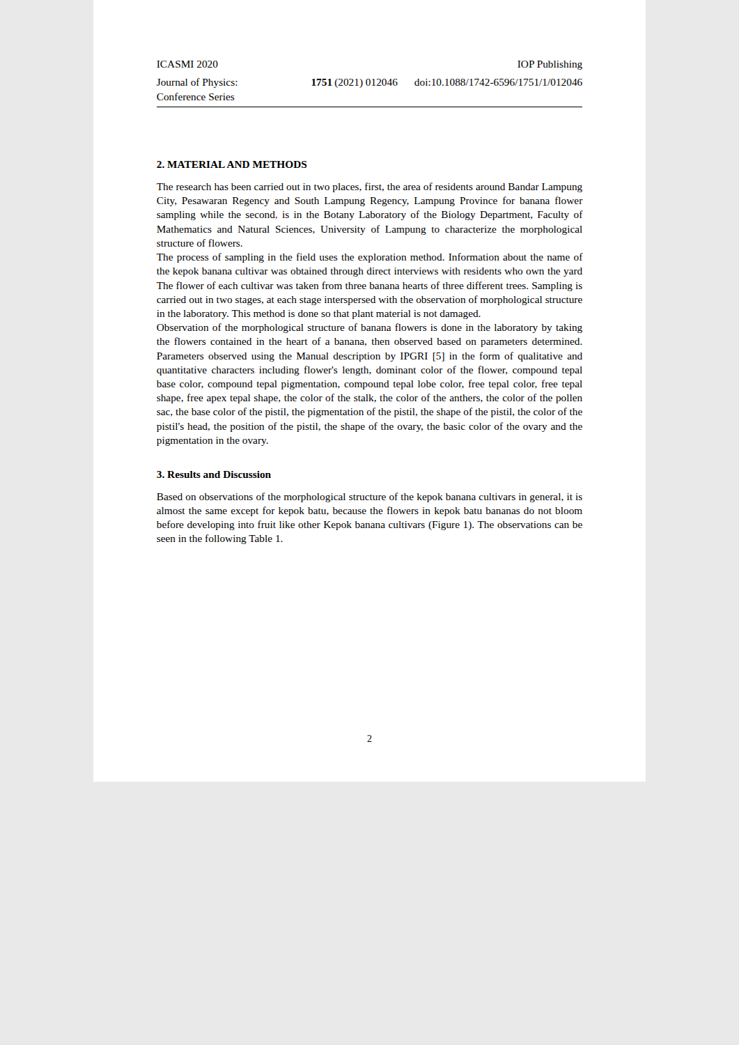ICASMI 2020
IOP Publishing
Journal of Physics: Conference Series
1751 (2021) 012046
doi:10.1088/1742-6596/1751/1/012046
2. MATERIAL AND METHODS
The research has been carried out in two places, first, the area of residents around Bandar Lampung City, Pesawaran Regency and South Lampung Regency, Lampung Province for banana flower sampling while the second, is in the Botany Laboratory of the Biology Department, Faculty of Mathematics and Natural Sciences, University of Lampung to characterize the morphological structure of flowers.
The process of sampling in the field uses the exploration method. Information about the name of the kepok banana cultivar was obtained through direct interviews with residents who own the yard The flower of each cultivar was taken from three banana hearts of three different trees. Sampling is carried out in two stages, at each stage interspersed with the observation of morphological structure in the laboratory. This method is done so that plant material is not damaged.
Observation of the morphological structure of banana flowers is done in the laboratory by taking the flowers contained in the heart of a banana, then observed based on parameters determined. Parameters observed using the Manual description by IPGRI [5] in the form of qualitative and quantitative characters including flower's length, dominant color of the flower, compound tepal base color, compound tepal pigmentation, compound tepal lobe color, free tepal color, free tepal shape, free apex tepal shape, the color of the stalk, the color of the anthers, the color of the pollen sac, the base color of the pistil, the pigmentation of the pistil, the shape of the pistil, the color of the pistil's head, the position of the pistil, the shape of the ovary, the basic color of the ovary and the pigmentation in the ovary.
3. Results and Discussion
Based on observations of the morphological structure of the kepok banana cultivars in general, it is almost the same except for kepok batu, because the flowers in kepok batu bananas do not bloom before developing into fruit like other Kepok banana cultivars (Figure 1). The observations can be seen in the following Table 1.
2